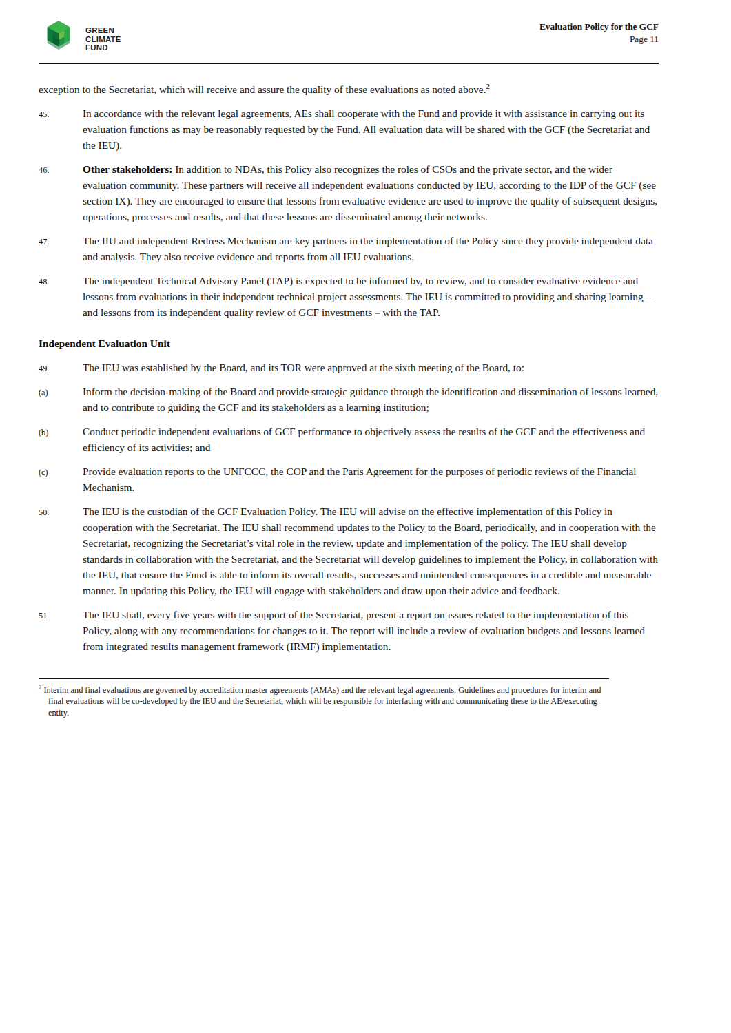Green
Climate
Fund
Evaluation Policy for the GCF
Page 11
exception to the Secretariat, which will receive and assure the quality of these evaluations as noted above.2
45.
In accordance with the relevant legal agreements, AEs shall cooperate with the Fund and provide it with assistance in carrying out its evaluation functions as may be reasonably requested by the Fund. All evaluation data will be shared with the GCF (the Secretariat and the IEU).
46.
Other stakeholders: In addition to NDAs, this Policy also recognizes the roles of CSOs and the private sector, and the wider evaluation community. These partners will receive all independent evaluations conducted by IEU, according to the IDP of the GCF (see section IX). They are encouraged to ensure that lessons from evaluative evidence are used to improve the quality of subsequent designs, operations, processes and results, and that these lessons are disseminated among their networks.
47.
The IIU and independent Redress Mechanism are key partners in the implementation of the Policy since they provide independent data and analysis. They also receive evidence and reports from all IEU evaluations.
48.
The independent Technical Advisory Panel (TAP) is expected to be informed by, to review, and to consider evaluative evidence and lessons from evaluations in their independent technical project assessments. The IEU is committed to providing and sharing learning – and lessons from its independent quality review of GCF investments – with the TAP.
Independent Evaluation Unit
49.
The IEU was established by the Board, and its TOR were approved at the sixth meeting of the Board, to:
(a)
Inform the decision-making of the Board and provide strategic guidance through the identification and dissemination of lessons learned, and to contribute to guiding the GCF and its stakeholders as a learning institution;
(b)
Conduct periodic independent evaluations of GCF performance to objectively assess the results of the GCF and the effectiveness and efficiency of its activities; and
(c)
Provide evaluation reports to the UNFCCC, the COP and the Paris Agreement for the purposes of periodic reviews of the Financial Mechanism.
50.
The IEU is the custodian of the GCF Evaluation Policy. The IEU will advise on the effective implementation of this Policy in cooperation with the Secretariat. The IEU shall recommend updates to the Policy to the Board, periodically, and in cooperation with the Secretariat, recognizing the Secretariat’s vital role in the review, update and implementation of the policy. The IEU shall develop standards in collaboration with the Secretariat, and the Secretariat will develop guidelines to implement the Policy, in collaboration with the IEU, that ensure the Fund is able to inform its overall results, successes and unintended consequences in a credible and measurable manner. In updating this Policy, the IEU will engage with stakeholders and draw upon their advice and feedback.
51.
The IEU shall, every five years with the support of the Secretariat, present a report on issues related to the implementation of this Policy, along with any recommendations for changes to it. The report will include a review of evaluation budgets and lessons learned from integrated results management framework (IRMF) implementation.
2 Interim and final evaluations are governed by accreditation master agreements (AMAs) and the relevant legal agreements. Guidelines and procedures for interim and final evaluations will be co-developed by the IEU and the Secretariat, which will be responsible for interfacing with and communicating these to the AE/executing entity.